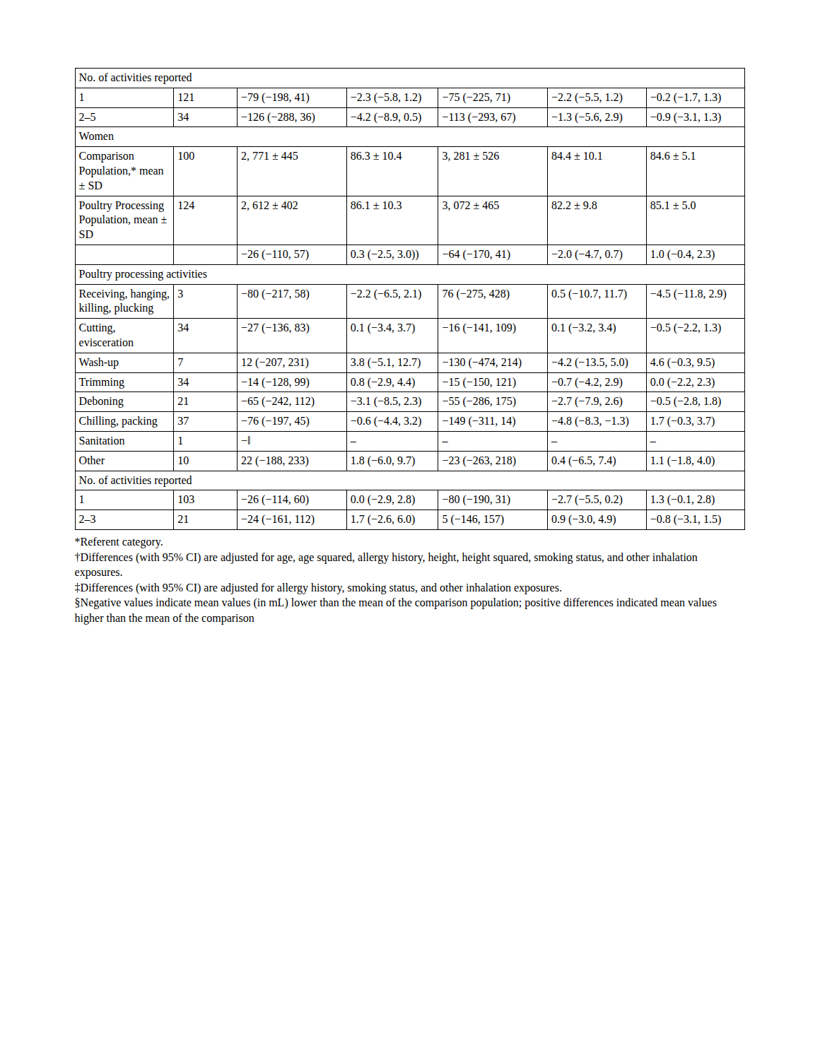| No. of activities reported |
| 1 | 121 | −79 (−198, 41) | −2.3 (−5.8, 1.2) | −75 (−225, 71) | −2.2 (−5.5, 1.2) | −0.2 (−1.7, 1.3) |
| 2–5 | 34 | −126 (−288, 36) | −4.2 (−8.9, 0.5) | −113 (−293, 67) | −1.3 (−5.6, 2.9) | −0.9 (−3.1, 1.3) |
| Women |
| Comparison Population,* mean ± SD | 100 | 2, 771 ± 445 | 86.3 ± 10.4 | 3, 281 ± 526 | 84.4 ± 10.1 | 84.6 ± 5.1 |
| Poultry Processing Population, mean ± SD | 124 | 2, 612 ± 402 | 86.1 ± 10.3 | 3, 072 ± 465 | 82.2 ± 9.8 | 85.1 ± 5.0 |
| | | −26 (−110, 57) | 0.3 (−2.5, 3.0)) | −64 (−170, 41) | −2.0 (−4.7, 0.7) | 1.0 (−0.4, 2.3) |
| Poultry processing activities |
| Receiving, hanging, killing, plucking | 3 | −80 (−217, 58) | −2.2 (−6.5, 2.1) | 76 (−275, 428) | 0.5 (−10.7, 11.7) | −4.5 (−11.8, 2.9) |
| Cutting, evisceration | 34 | −27 (−136, 83) | 0.1 (−3.4, 3.7) | −16 (−141, 109) | 0.1 (−3.2, 3.4) | −0.5 (−2.2, 1.3) |
| Wash-up | 7 | 12 (−207, 231) | 3.8 (−5.1, 12.7) | −130 (−474, 214) | −4.2 (−13.5, 5.0) | 4.6 (−0.3, 9.5) |
| Trimming | 34 | −14 (−128, 99) | 0.8 (−2.9, 4.4) | −15 (−150, 121) | −0.7 (−4.2, 2.9) | 0.0 (−2.2, 2.3) |
| Deboning | 21 | −65 (−242, 112) | −3.1 (−8.5, 2.3) | −55 (−286, 175) | −2.7 (−7.9, 2.6) | −0.5 (−2.8, 1.8) |
| Chilling, packing | 37 | −76 (−197, 45) | −0.6 (−4.4, 3.2) | −149 (−311, 14) | −4.8 (−8.3, −1.3) | 1.7 (−0.3, 3.7) |
| Sanitation | 1 | −‖ | – | – | – | – |
| Other | 10 | 22 (−188, 233) | 1.8 (−6.0, 9.7) | −23 (−263, 218) | 0.4 (−6.5, 7.4) | 1.1 (−1.8, 4.0) |
| No. of activities reported |
| 1 | 103 | −26 (−114, 60) | 0.0 (−2.9, 2.8) | −80 (−190, 31) | −2.7 (−5.5, 0.2) | 1.3 (−0.1, 2.8) |
| 2–3 | 21 | −24 (−161, 112) | 1.7 (−2.6, 6.0) | 5 (−146, 157) | 0.9 (−3.0, 4.9) | −0.8 (−3.1, 1.5) |
*Referent category.
†Differences (with 95% CI) are adjusted for age, age squared, allergy history, height, height squared, smoking status, and other inhalation exposures.
‡Differences (with 95% CI) are adjusted for allergy history, smoking status, and other inhalation exposures.
§Negative values indicate mean values (in mL) lower than the mean of the comparison population; positive differences indicated mean values higher than the mean of the comparison